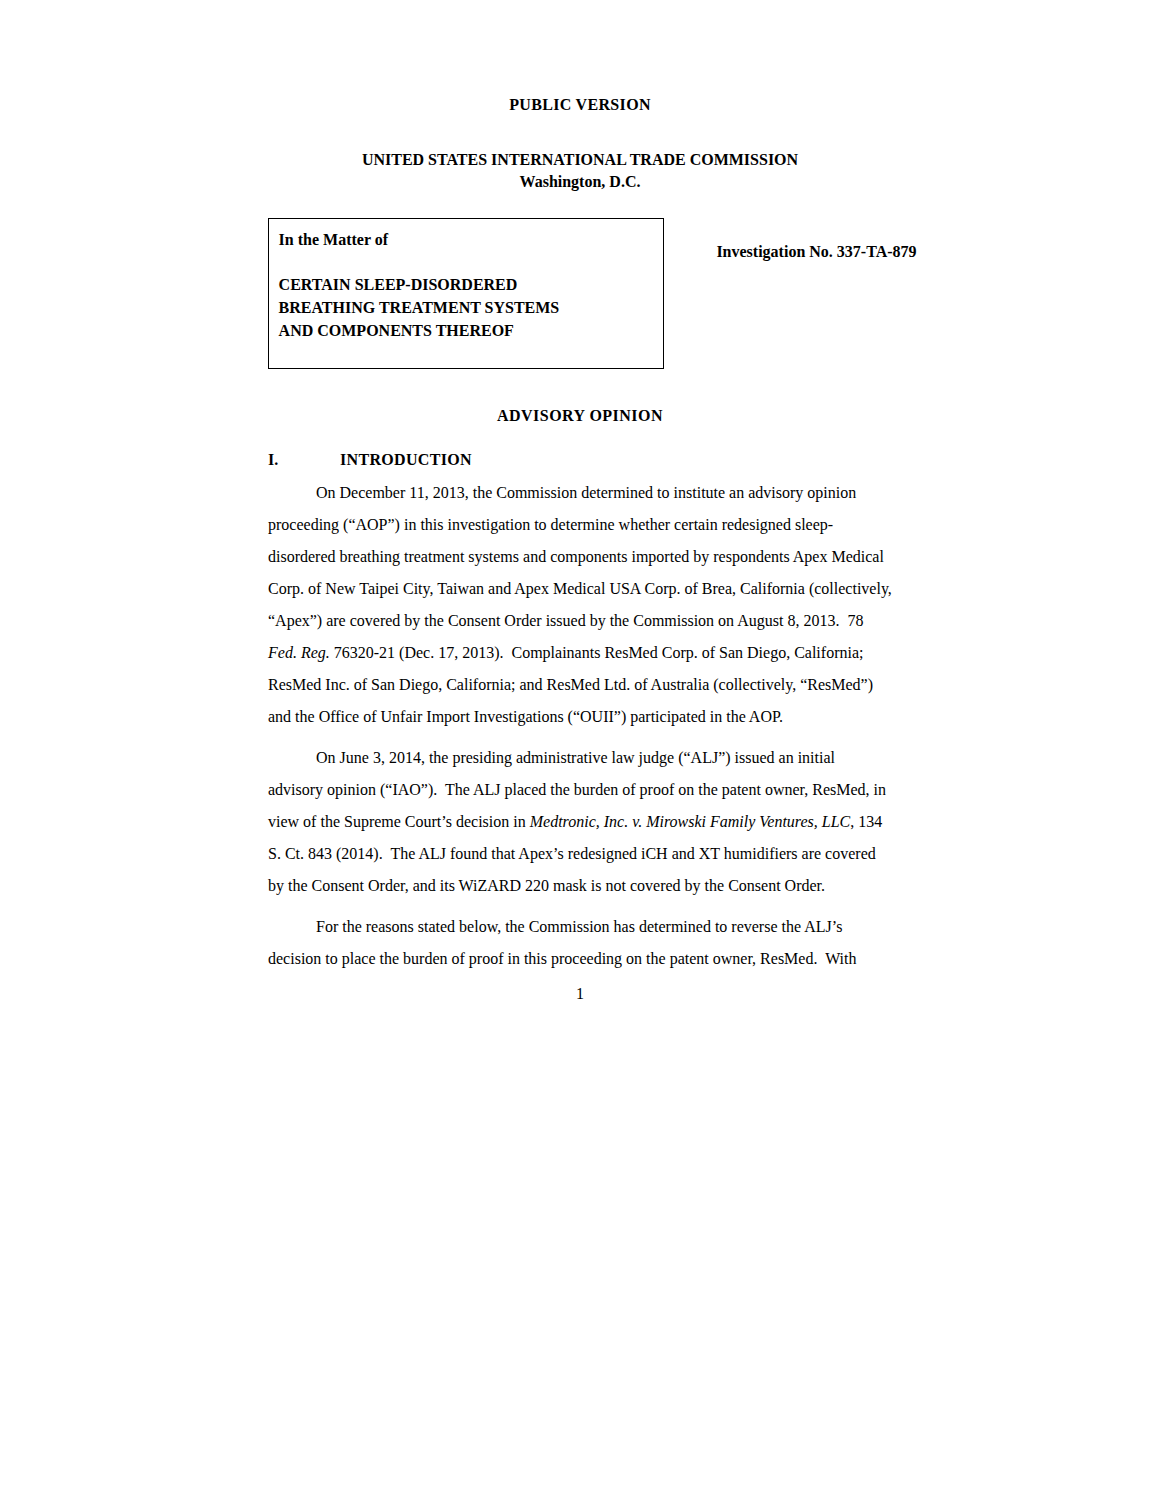PUBLIC VERSION
UNITED STATES INTERNATIONAL TRADE COMMISSION
Washington, D.C.
| In the Matter of CERTAIN SLEEP-DISORDERED BREATHING TREATMENT SYSTEMS AND COMPONENTS THEREOF | Investigation No. 337-TA-879 |
ADVISORY OPINION
I.
INTRODUCTION
On December 11, 2013, the Commission determined to institute an advisory opinion proceeding (“AOP”) in this investigation to determine whether certain redesigned sleep-disordered breathing treatment systems and components imported by respondents Apex Medical Corp. of New Taipei City, Taiwan and Apex Medical USA Corp. of Brea, California (collectively, “Apex”) are covered by the Consent Order issued by the Commission on August 8, 2013. 78 Fed. Reg. 76320-21 (Dec. 17, 2013). Complainants ResMed Corp. of San Diego, California; ResMed Inc. of San Diego, California; and ResMed Ltd. of Australia (collectively, “ResMed”) and the Office of Unfair Import Investigations (“OUII”) participated in the AOP.
On June 3, 2014, the presiding administrative law judge (“ALJ”) issued an initial advisory opinion (“IAO”). The ALJ placed the burden of proof on the patent owner, ResMed, in view of the Supreme Court’s decision in Medtronic, Inc. v. Mirowski Family Ventures, LLC, 134 S. Ct. 843 (2014). The ALJ found that Apex’s redesigned iCH and XT humidifiers are covered by the Consent Order, and its WiZARD 220 mask is not covered by the Consent Order.
For the reasons stated below, the Commission has determined to reverse the ALJ’s decision to place the burden of proof in this proceeding on the patent owner, ResMed. With
1